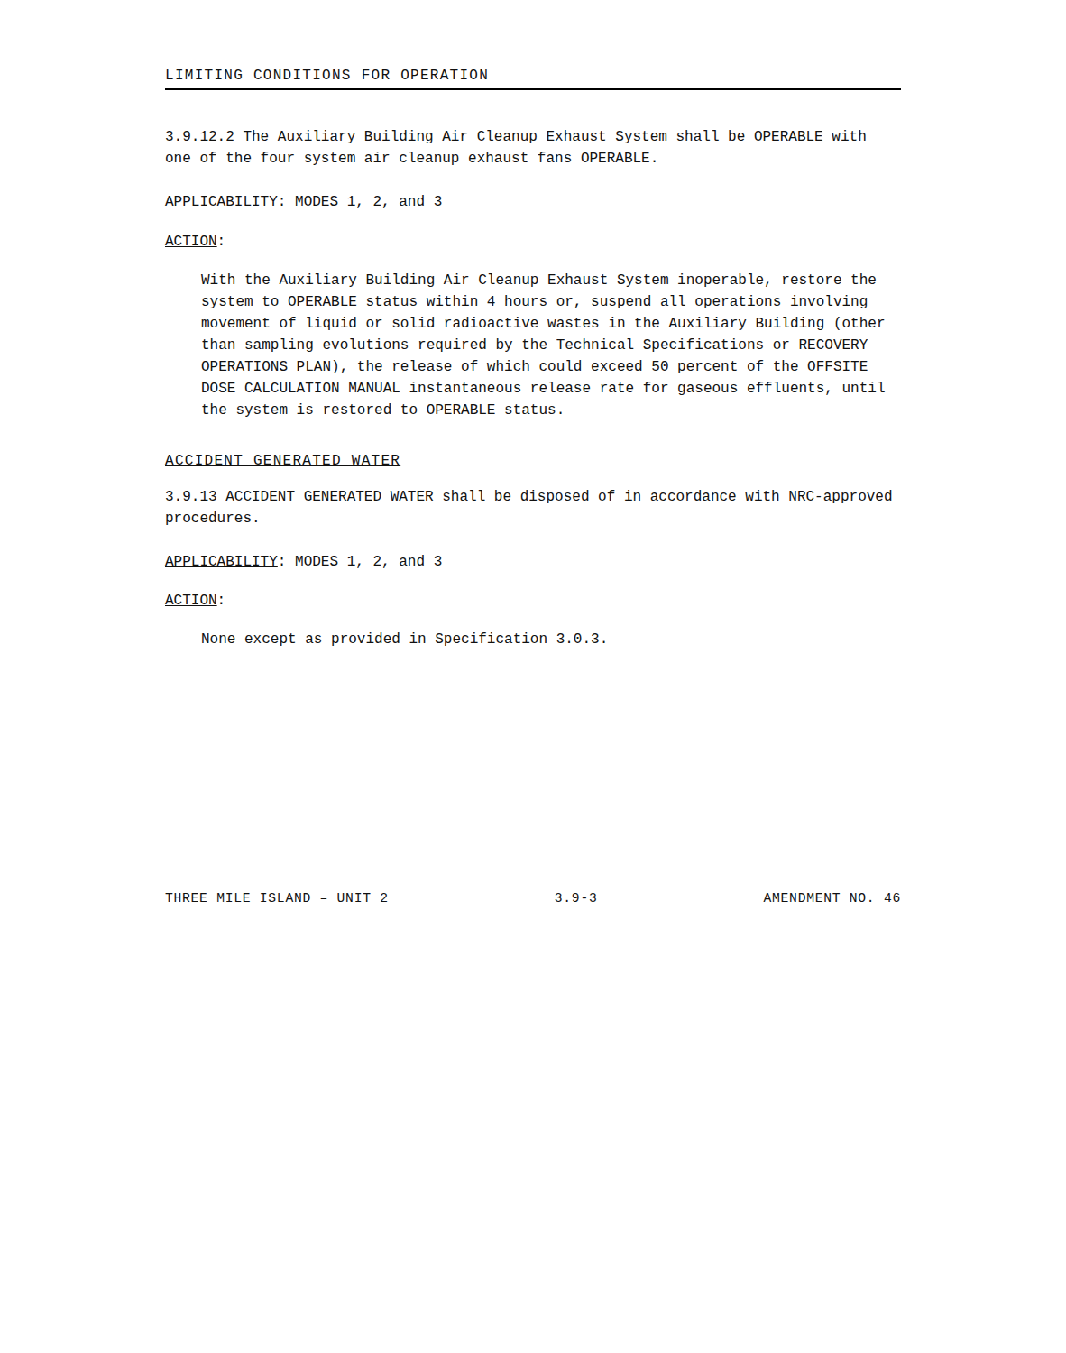Limiting Conditions for Operation
3.9.12.2 The Auxiliary Building Air Cleanup Exhaust System shall be OPERABLE with one of the four system air cleanup exhaust fans OPERABLE.
APPLICABILITY: MODES 1, 2, and 3
ACTION:
With the Auxiliary Building Air Cleanup Exhaust System inoperable, restore the system to OPERABLE status within 4 hours or, suspend all operations involving movement of liquid or solid radioactive wastes in the Auxiliary Building (other than sampling evolutions required by the Technical Specifications or RECOVERY OPERATIONS PLAN), the release of which could exceed 50 percent of the OFFSITE DOSE CALCULATION MANUAL instantaneous release rate for gaseous effluents, until the system is restored to OPERABLE status.
Accident Generated Water
3.9.13 ACCIDENT GENERATED WATER shall be disposed of in accordance with NRC-approved procedures.
APPLICABILITY: MODES 1, 2, and 3
ACTION:
None except as provided in Specification 3.0.3.
Three Mile Island – Unit 2 3.9-3 Amendment No. 46